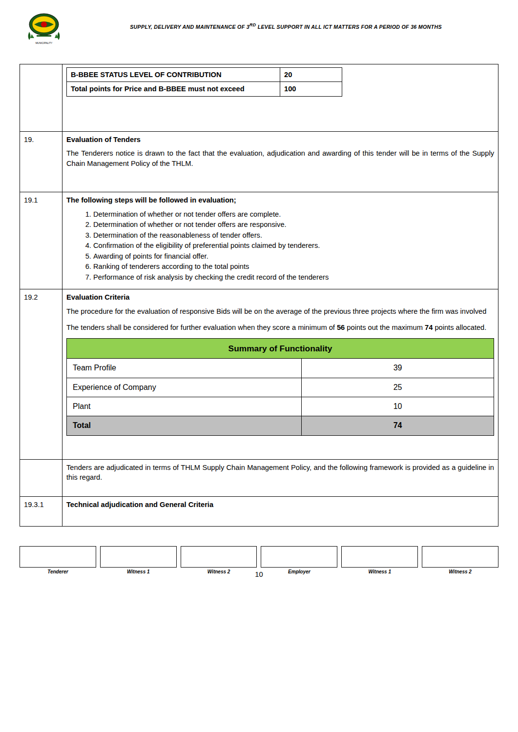MUNICIPALITY
SUPPLY, DELIVERY AND MAINTENANCE OF 3RD LEVEL SUPPORT IN ALL ICT MATTERS FOR A PERIOD OF 36 MONTHS
| | / B-BBEE STATUS LEVEL OF CONTRIBUTION / 20 / / Total points for Price and B-BBEE must not exceed / 100 / |
| 19. | Evaluation of Tenders The Tenderers notice is drawn to the fact that the evaluation, adjudication and awarding of this tender will be in terms of the Supply Chain Management Policy of the THLM. |
| 19.1 | The following steps will be followed in evaluation; Determination of whether or not tender offers are complete. Determination of whether or not tender offers are responsive. Determination of the reasonableness of tender offers. Confirmation of the eligibility of preferential points claimed by tenderers. Awarding of points for financial offer. Ranking of tenderers according to the total points Performance of risk analysis by checking the credit record of the tenderers |
| 19.2 | Evaluation Criteria The procedure for the evaluation of responsive Bids will be on the average of the previous three projects where the firm was involved The tenders shall be considered for further evaluation when they score a minimum of 56 points out the maximum 74 points allocated. / Summary of Functionality / / --- / / Team Profile / 39 / / Experience of Company / 25 / / Plant / 10 / / Total / 74 / |
| | Tenders are adjudicated in terms of THLM Supply Chain Management Policy, and the following framework is provided as a guideline in this regard. |
| 19.3.1 | Technical adjudication and General Criteria |
Tenderer
Witness 1
Witness 2
Employer
Witness 1
Witness 2
10